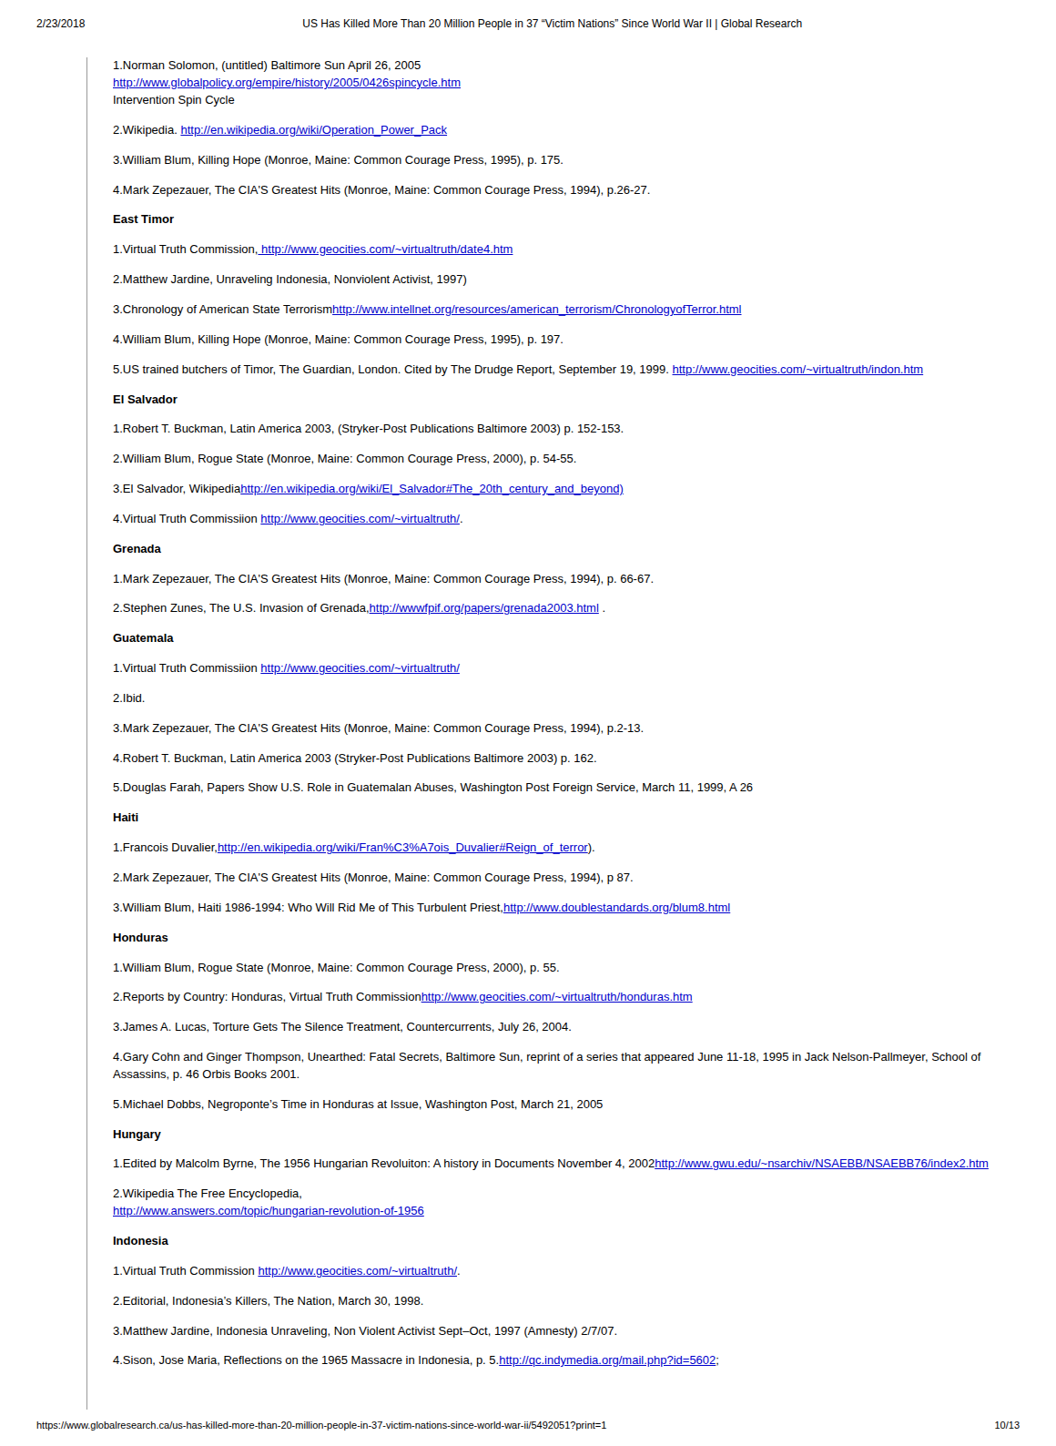2/23/2018 US Has Killed More Than 20 Million People in 37 “Victim Nations” Since World War II | Global Research
1.Norman Solomon, (untitled) Baltimore Sun April 26, 2005
http://www.globalpolicy.org/empire/history/2005/0426spincycle.htm
Intervention Spin Cycle
2.Wikipedia. http://en.wikipedia.org/wiki/Operation_Power_Pack
3.William Blum, Killing Hope (Monroe, Maine: Common Courage Press, 1995), p. 175.
4.Mark Zepezauer, The CIA'S Greatest Hits (Monroe, Maine: Common Courage Press, 1994), p.26-27.
East Timor
1.Virtual Truth Commission, http://www.geocities.com/~virtualtruth/date4.htm
2.Matthew Jardine, Unraveling Indonesia, Nonviolent Activist, 1997)
3.Chronology of American State Terrorismhttp://www.intellnet.org/resources/american_terrorism/ChronologyofTerror.html
4.William Blum, Killing Hope (Monroe, Maine: Common Courage Press, 1995), p. 197.
5.US trained butchers of Timor, The Guardian, London. Cited by The Drudge Report, September 19, 1999. http://www.geocities.com/~virtualtruth/indon.htm
El Salvador
1.Robert T. Buckman, Latin America 2003, (Stryker-Post Publications Baltimore 2003) p. 152-153.
2.William Blum, Rogue State (Monroe, Maine: Common Courage Press, 2000), p. 54-55.
3.El Salvador, Wikipediahttp://en.wikipedia.org/wiki/El_Salvador#The_20th_century_and_beyond)
4.Virtual Truth Commissiion http://www.geocities.com/~virtualtruth/.
Grenada
1.Mark Zepezauer, The CIA'S Greatest Hits (Monroe, Maine: Common Courage Press, 1994), p. 66-67.
2.Stephen Zunes, The U.S. Invasion of Grenada,http://wwwfpif.org/papers/grenada2003.html .
Guatemala
1.Virtual Truth Commissiion http://www.geocities.com/~virtualtruth/
2.Ibid.
3.Mark Zepezauer, The CIA'S Greatest Hits (Monroe, Maine: Common Courage Press, 1994), p.2-13.
4.Robert T. Buckman, Latin America 2003 (Stryker-Post Publications Baltimore 2003) p. 162.
5.Douglas Farah, Papers Show U.S. Role in Guatemalan Abuses, Washington Post Foreign Service, March 11, 1999, A 26
Haiti
1.Francois Duvalier,http://en.wikipedia.org/wiki/Fran%C3%A7ois_Duvalier#Reign_of_terror).
2.Mark Zepezauer, The CIA'S Greatest Hits (Monroe, Maine: Common Courage Press, 1994), p 87.
3.William Blum, Haiti 1986-1994: Who Will Rid Me of This Turbulent Priest,http://www.doublestandards.org/blum8.html
Honduras
1.William Blum, Rogue State (Monroe, Maine: Common Courage Press, 2000), p. 55.
2.Reports by Country: Honduras, Virtual Truth Commissionhttp://www.geocities.com/~virtualtruth/honduras.htm
3.James A. Lucas, Torture Gets The Silence Treatment, Countercurrents, July 26, 2004.
4.Gary Cohn and Ginger Thompson, Unearthed: Fatal Secrets, Baltimore Sun, reprint of a series that appeared June 11-18, 1995 in Jack Nelson-Pallmeyer, School of Assassins, p. 46 Orbis Books 2001.
5.Michael Dobbs, Negroponte’s Time in Honduras at Issue, Washington Post, March 21, 2005
Hungary
1.Edited by Malcolm Byrne, The 1956 Hungarian Revoluiton: A history in Documents November 4, 2002http://www.gwu.edu/~nsarchiv/NSAEBB/NSAEBB76/index2.htm
2.Wikipedia The Free Encyclopedia,
http://www.answers.com/topic/hungarian-revolution-of-1956
Indonesia
1.Virtual Truth Commission http://www.geocities.com/~virtualtruth/.
2.Editorial, Indonesia’s Killers, The Nation, March 30, 1998.
3.Matthew Jardine, Indonesia Unraveling, Non Violent Activist Sept–Oct, 1997 (Amnesty) 2/7/07.
4.Sison, Jose Maria, Reflections on the 1965 Massacre in Indonesia, p. 5.http://qc.indymedia.org/mail.php?id=5602;
https://www.globalresearch.ca/us-has-killed-more-than-20-million-people-in-37-victim-nations-since-world-war-ii/5492051?print=1 10/13